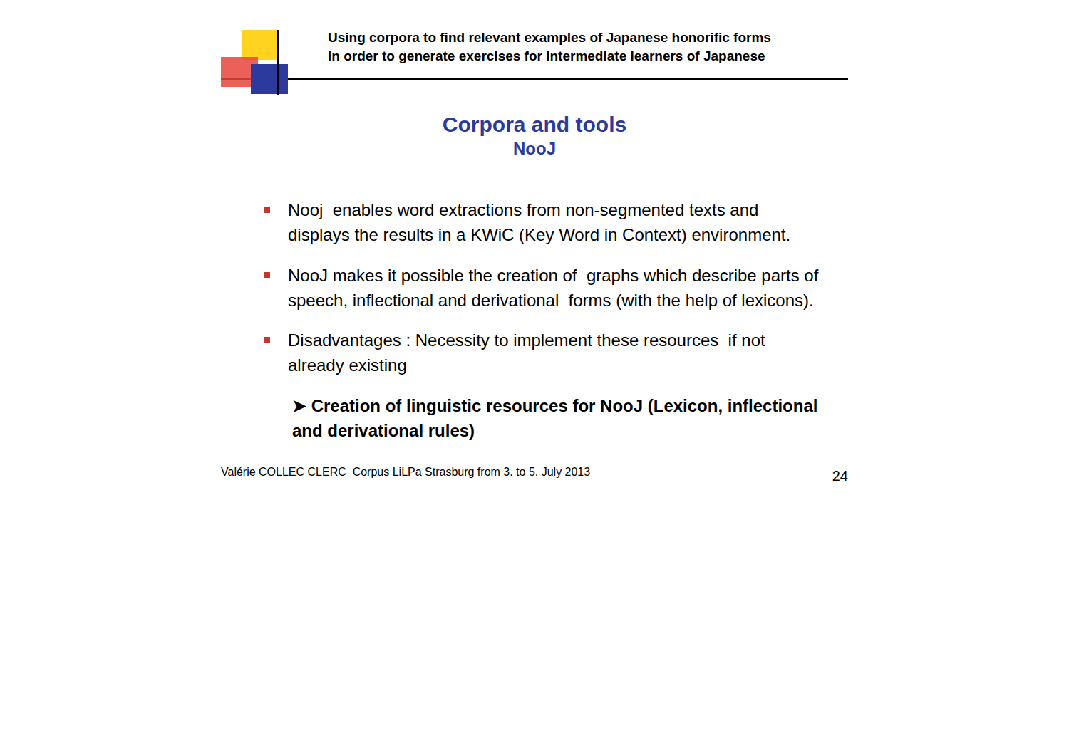Using corpora to find relevant examples of Japanese honorific forms
in order to generate exercises for intermediate learners of Japanese
Corpora and tools
NooJ
Nooj enables word extractions from non-segmented texts and displays the results in a KWiC (Key Word in Context) environment.
NooJ makes it possible the creation of graphs which describe parts of speech, inflectional and derivational forms (with the help of lexicons).
Disadvantages : Necessity to implement these resources if not already existing
➤ Creation of linguistic resources for NooJ (Lexicon, inflectional and derivational rules)
Valérie COLLEC CLERC Corpus LiLPa Strasburg from 3. to 5. July 2013 24